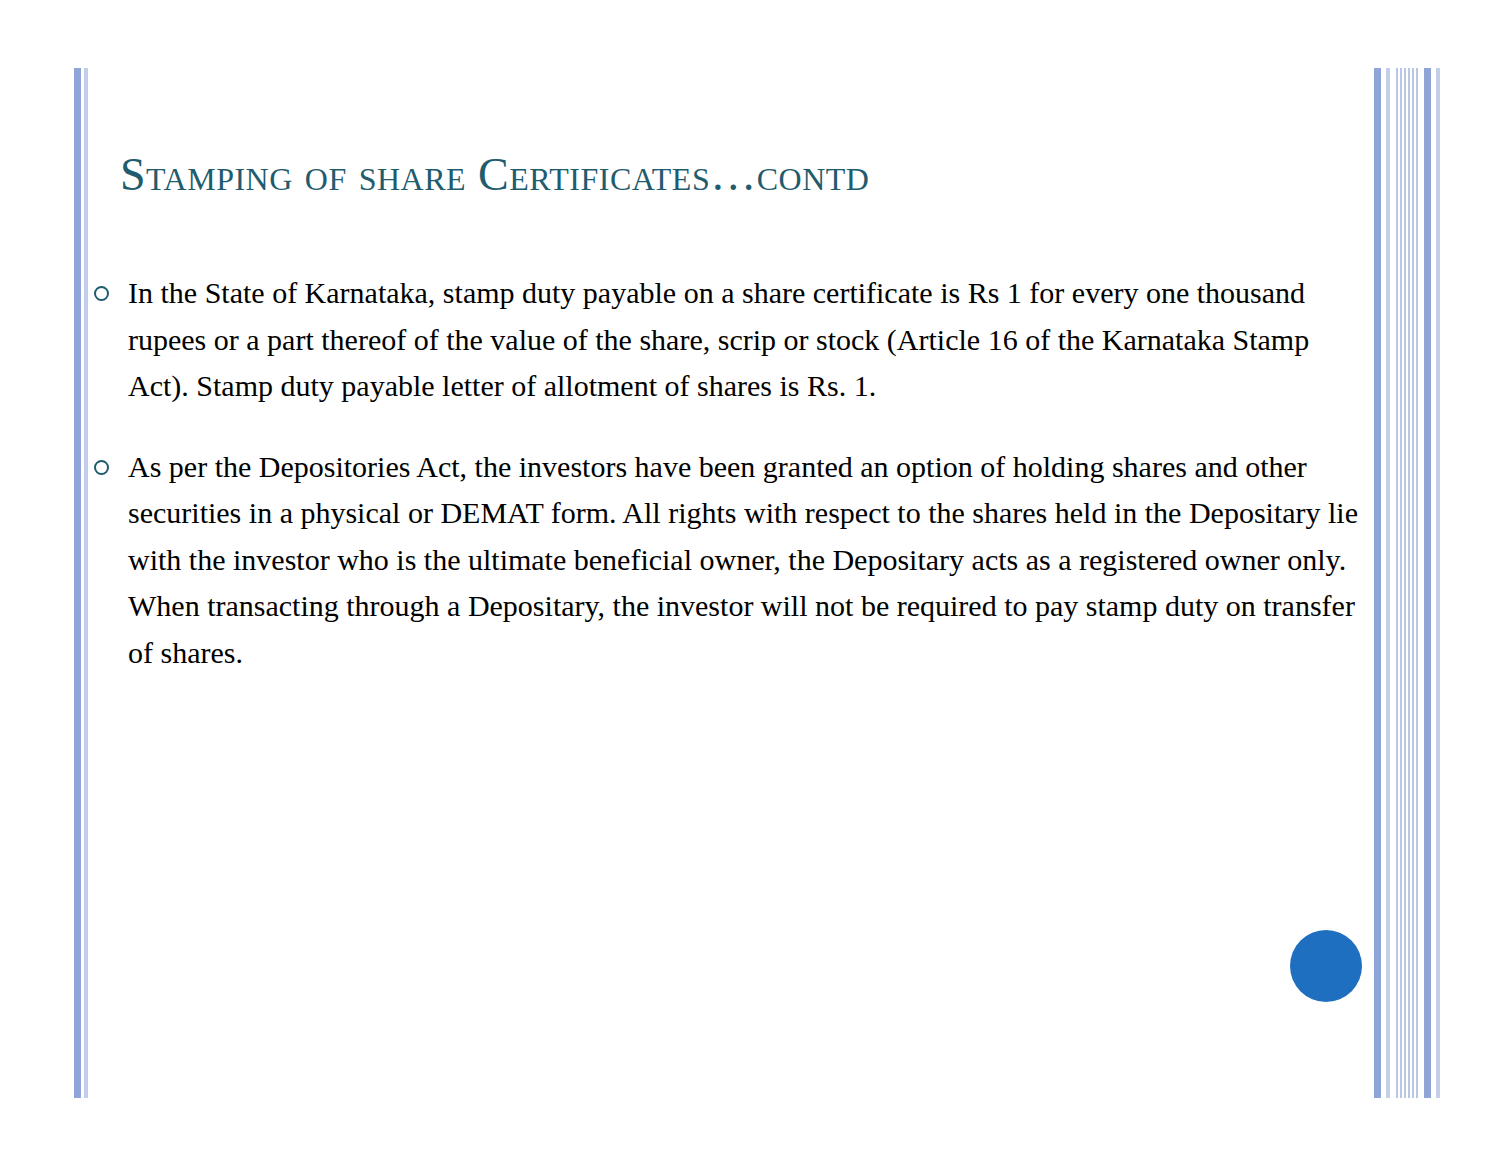Stamping of share Certificates…contd
In the State of Karnataka, stamp duty payable on a share certificate is Rs 1 for every one thousand rupees or a part thereof of the value of the share, scrip or stock (Article 16 of the Karnataka Stamp Act). Stamp duty payable letter of allotment of shares is Rs. 1.
As per the Depositories Act, the investors have been granted an option of holding shares and other securities in a physical or DEMAT form. All rights with respect to the shares held in the Depositary lie with the investor who is the ultimate beneficial owner, the Depositary acts as a registered owner only. When transacting through a Depositary, the investor will not be required to pay stamp duty on transfer of shares.